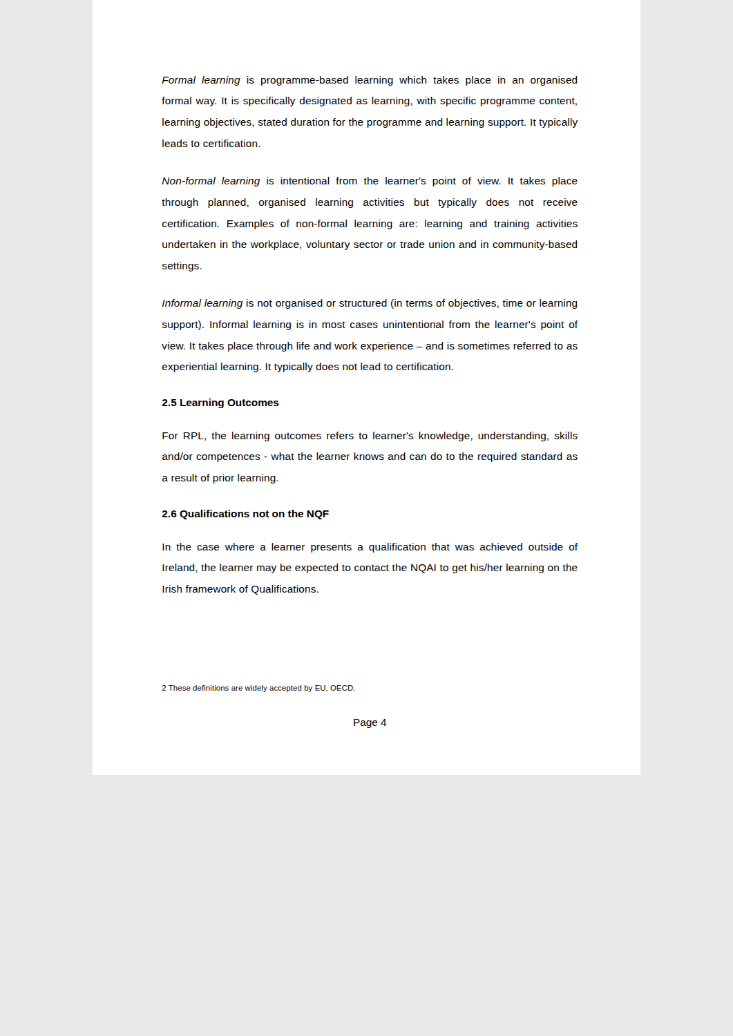Formal learning is programme-based learning which takes place in an organised formal way. It is specifically designated as learning, with specific programme content, learning objectives, stated duration for the programme and learning support. It typically leads to certification.
Non-formal learning is intentional from the learner's point of view. It takes place through planned, organised learning activities but typically does not receive certification. Examples of non-formal learning are: learning and training activities undertaken in the workplace, voluntary sector or trade union and in community-based settings.
Informal learning is not organised or structured (in terms of objectives, time or learning support). Informal learning is in most cases unintentional from the learner's point of view. It takes place through life and work experience – and is sometimes referred to as experiential learning. It typically does not lead to certification.
2.5 Learning Outcomes
For RPL, the learning outcomes refers to learner's knowledge, understanding, skills and/or competences - what the learner knows and can do to the required standard as a result of prior learning.
2.6 Qualifications not on the NQF
In the case where a learner presents a qualification that was achieved outside of Ireland, the learner may be expected to contact the NQAI to get his/her learning on the Irish framework of Qualifications.
2 These definitions are widely accepted by EU, OECD.
Page 4